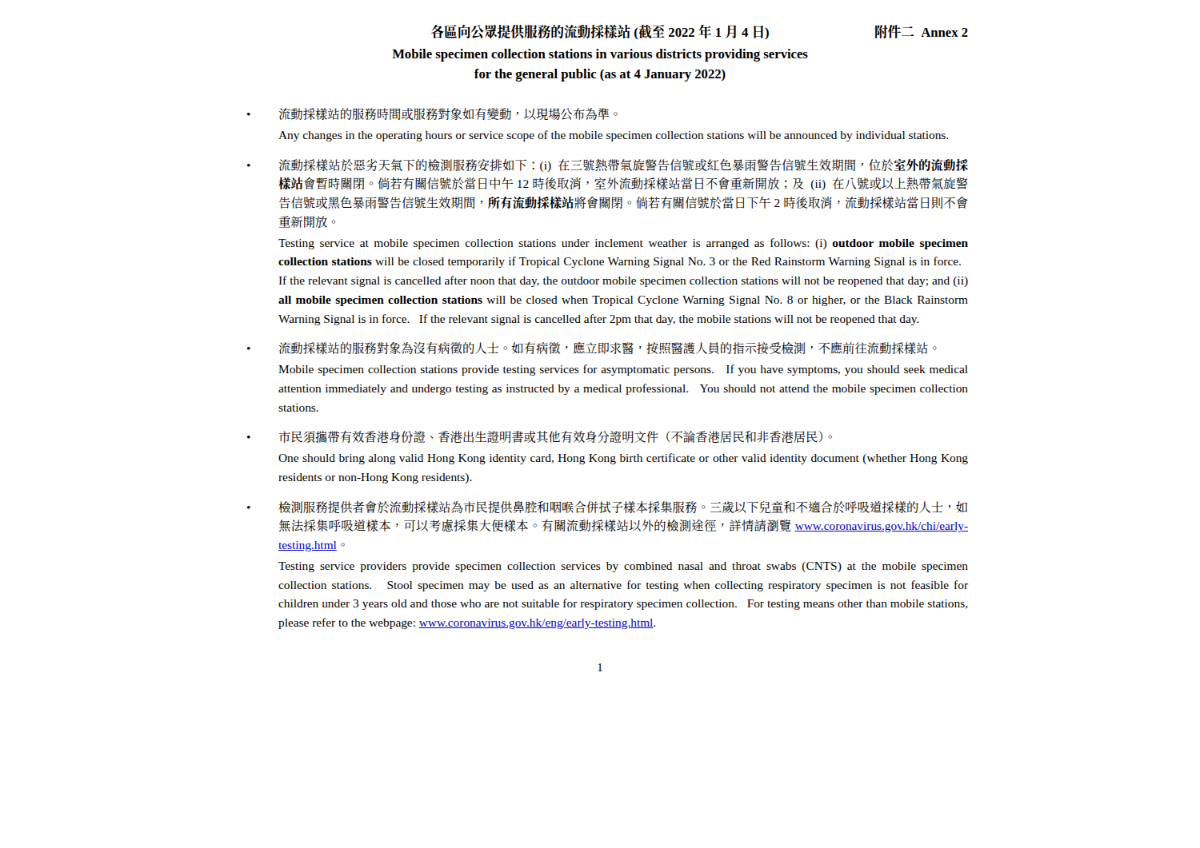附件二 Annex 2
各區向公眾提供服務的流動採樣站 (截至 2022 年 1 月 4 日)
Mobile specimen collection stations in various districts providing services
for the general public (as at 4 January 2022)
流動採樣站的服務時間或服務對象如有變動，以現場公布為準。
Any changes in the operating hours or service scope of the mobile specimen collection stations will be announced by individual stations.
流動採樣站於惡劣天氣下的檢測服務安排如下：(i) 在三號熱帶氣旋警告信號或紅色暴雨警告信號生效期間，位於室外的流動採樣站會暫時關閉。倘若有關信號於當日中午 12 時後取消，室外流動採樣站當日不會重新開放；及 (ii) 在八號或以上熱帶氣旋警告信號或黑色暴雨警告信號生效期間，所有流動採樣站將會關閉。倘若有關信號於當日下午 2 時後取消，流動採樣站當日則不會重新開放。
Testing service at mobile specimen collection stations under inclement weather is arranged as follows: (i) outdoor mobile specimen collection stations will be closed temporarily if Tropical Cyclone Warning Signal No. 3 or the Red Rainstorm Warning Signal is in force. If the relevant signal is cancelled after noon that day, the outdoor mobile specimen collection stations will not be reopened that day; and (ii) all mobile specimen collection stations will be closed when Tropical Cyclone Warning Signal No. 8 or higher, or the Black Rainstorm Warning Signal is in force. If the relevant signal is cancelled after 2pm that day, the mobile stations will not be reopened that day.
流動採樣站的服務對象為沒有病徵的人士。如有病徵，應立即求醫，按照醫護人員的指示接受檢測，不應前往流動採樣站。
Mobile specimen collection stations provide testing services for asymptomatic persons. If you have symptoms, you should seek medical attention immediately and undergo testing as instructed by a medical professional. You should not attend the mobile specimen collection stations.
市民須攜帶有效香港身份證、香港出生證明書或其他有效身分證明文件（不論香港居民和非香港居民）。
One should bring along valid Hong Kong identity card, Hong Kong birth certificate or other valid identity document (whether Hong Kong residents or non-Hong Kong residents).
檢測服務提供者會於流動採樣站為市民提供鼻腔和咽喉合併拭子樣本採集服務。三歲以下兒童和不適合於呼吸道採樣的人士，如無法採集呼吸道樣本，可以考慮採集大便樣本。有關流動採樣站以外的檢測途徑，詳情請瀏覽 www.coronavirus.gov.hk/chi/early-testing.html。
Testing service providers provide specimen collection services by combined nasal and throat swabs (CNTS) at the mobile specimen collection stations. Stool specimen may be used as an alternative for testing when collecting respiratory specimen is not feasible for children under 3 years old and those who are not suitable for respiratory specimen collection. For testing means other than mobile stations, please refer to the webpage: www.coronavirus.gov.hk/eng/early-testing.html.
1